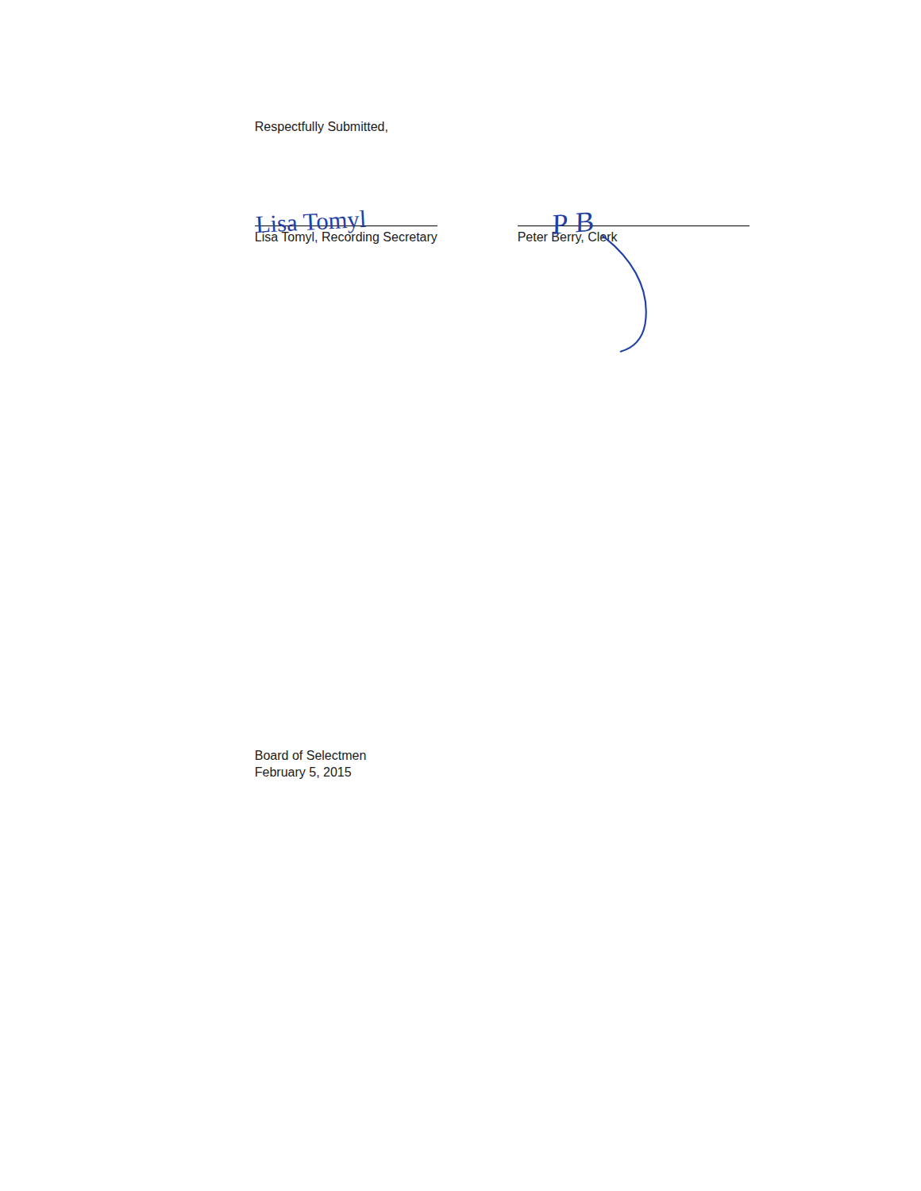Respectfully Submitted,
Lisa Tomyl
Lisa Tomyl, Recording Secretary
P B
Peter Berry, Clerk
Board of Selectmen
February 5, 2015